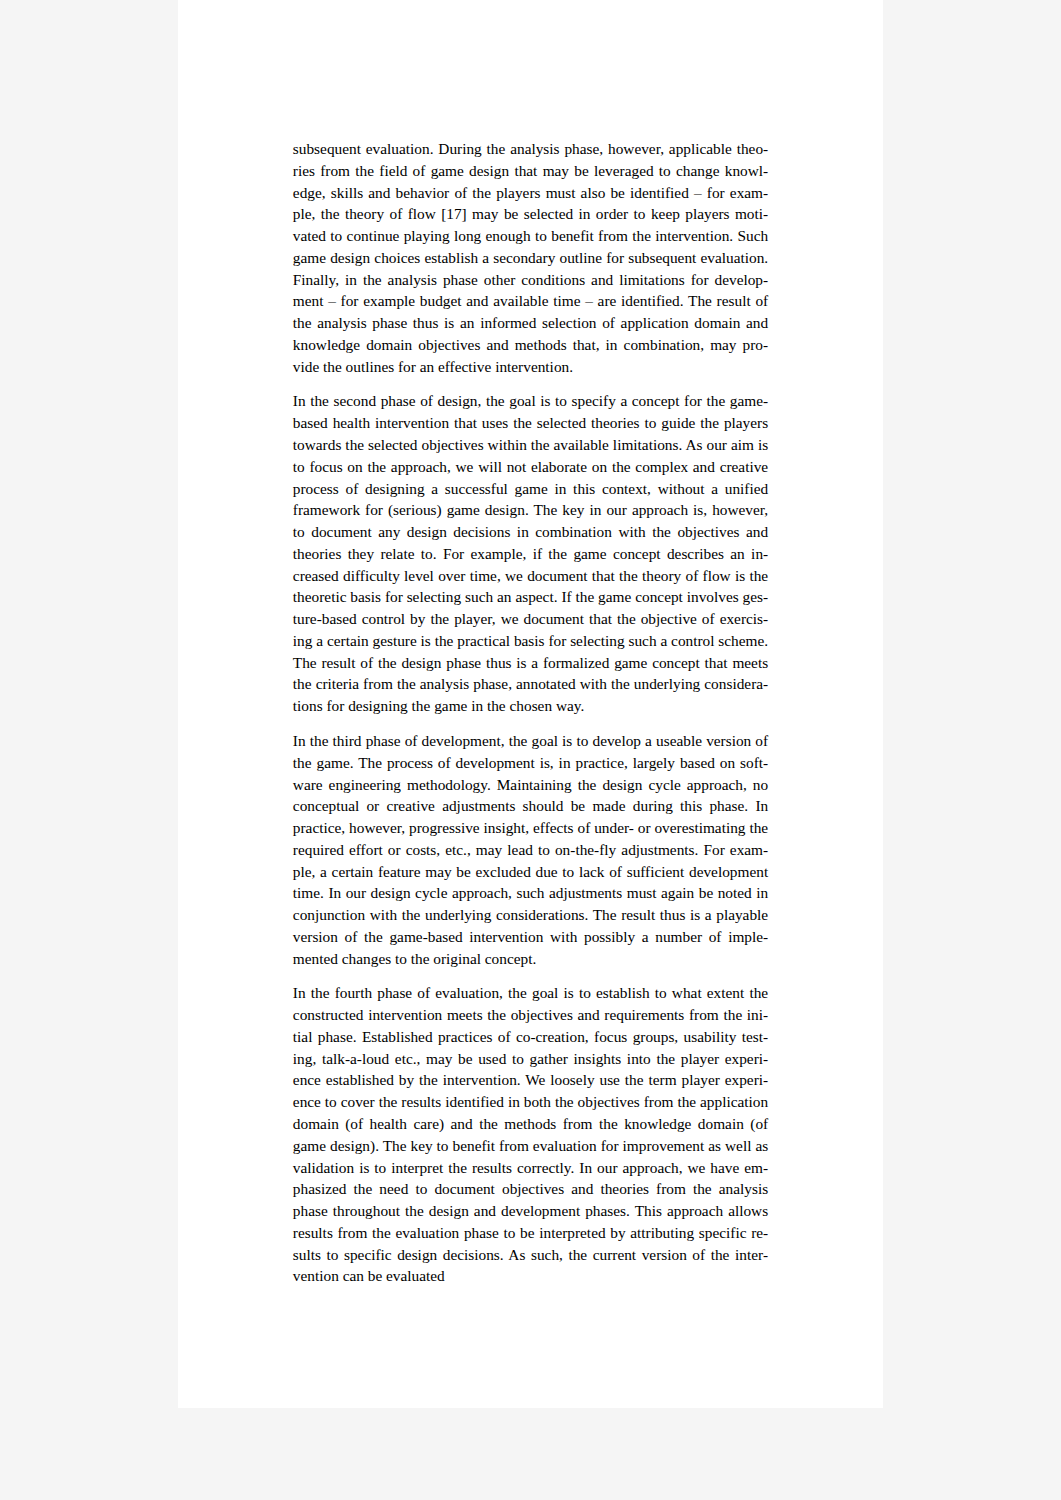subsequent evaluation. During the analysis phase, however, applicable theories from the field of game design that may be leveraged to change knowledge, skills and behavior of the players must also be identified – for example, the theory of flow [17] may be selected in order to keep players motivated to continue playing long enough to benefit from the intervention. Such game design choices establish a secondary outline for subsequent evaluation. Finally, in the analysis phase other conditions and limitations for development – for example budget and available time – are identified. The result of the analysis phase thus is an informed selection of application domain and knowledge domain objectives and methods that, in combination, may provide the outlines for an effective intervention.
In the second phase of design, the goal is to specify a concept for the game-based health intervention that uses the selected theories to guide the players towards the selected objectives within the available limitations. As our aim is to focus on the approach, we will not elaborate on the complex and creative process of designing a successful game in this context, without a unified framework for (serious) game design. The key in our approach is, however, to document any design decisions in combination with the objectives and theories they relate to. For example, if the game concept describes an increased difficulty level over time, we document that the theory of flow is the theoretic basis for selecting such an aspect. If the game concept involves gesture-based control by the player, we document that the objective of exercising a certain gesture is the practical basis for selecting such a control scheme. The result of the design phase thus is a formalized game concept that meets the criteria from the analysis phase, annotated with the underlying considerations for designing the game in the chosen way.
In the third phase of development, the goal is to develop a useable version of the game. The process of development is, in practice, largely based on software engineering methodology. Maintaining the design cycle approach, no conceptual or creative adjustments should be made during this phase. In practice, however, progressive insight, effects of under- or overestimating the required effort or costs, etc., may lead to on-the-fly adjustments. For example, a certain feature may be excluded due to lack of sufficient development time. In our design cycle approach, such adjustments must again be noted in conjunction with the underlying considerations. The result thus is a playable version of the game-based intervention with possibly a number of implemented changes to the original concept.
In the fourth phase of evaluation, the goal is to establish to what extent the constructed intervention meets the objectives and requirements from the initial phase. Established practices of co-creation, focus groups, usability testing, talk-a-loud etc., may be used to gather insights into the player experience established by the intervention. We loosely use the term player experience to cover the results identified in both the objectives from the application domain (of health care) and the methods from the knowledge domain (of game design). The key to benefit from evaluation for improvement as well as validation is to interpret the results correctly. In our approach, we have emphasized the need to document objectives and theories from the analysis phase throughout the design and development phases. This approach allows results from the evaluation phase to be interpreted by attributing specific results to specific design decisions. As such, the current version of the intervention can be evaluated